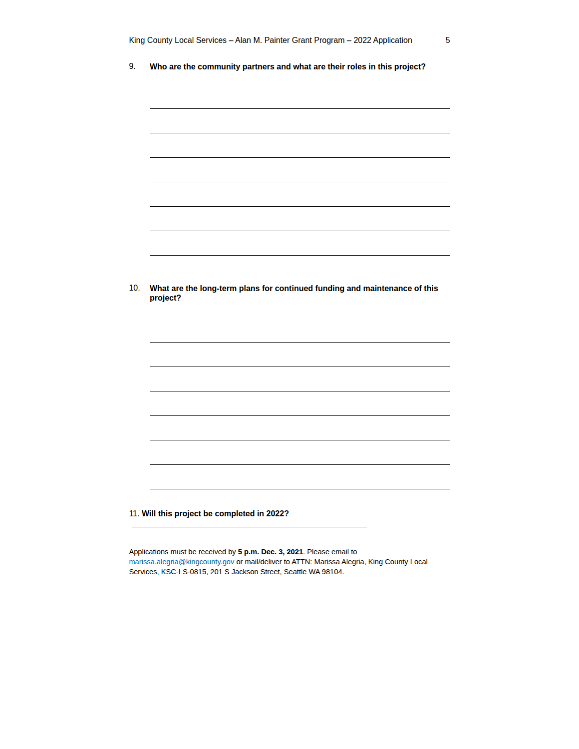King County Local Services – Alan M. Painter Grant Program – 2022 Application 5
9. Who are the community partners and what are their roles in this project?
10. What are the long-term plans for continued funding and maintenance of this project?
11. Will this project be completed in 2022?
Applications must be received by 5 p.m. Dec. 3, 2021. Please email to marissa.alegria@kingcounty.gov or mail/deliver to ATTN: Marissa Alegria, King County Local Services, KSC-LS-0815, 201 S Jackson Street, Seattle WA 98104.